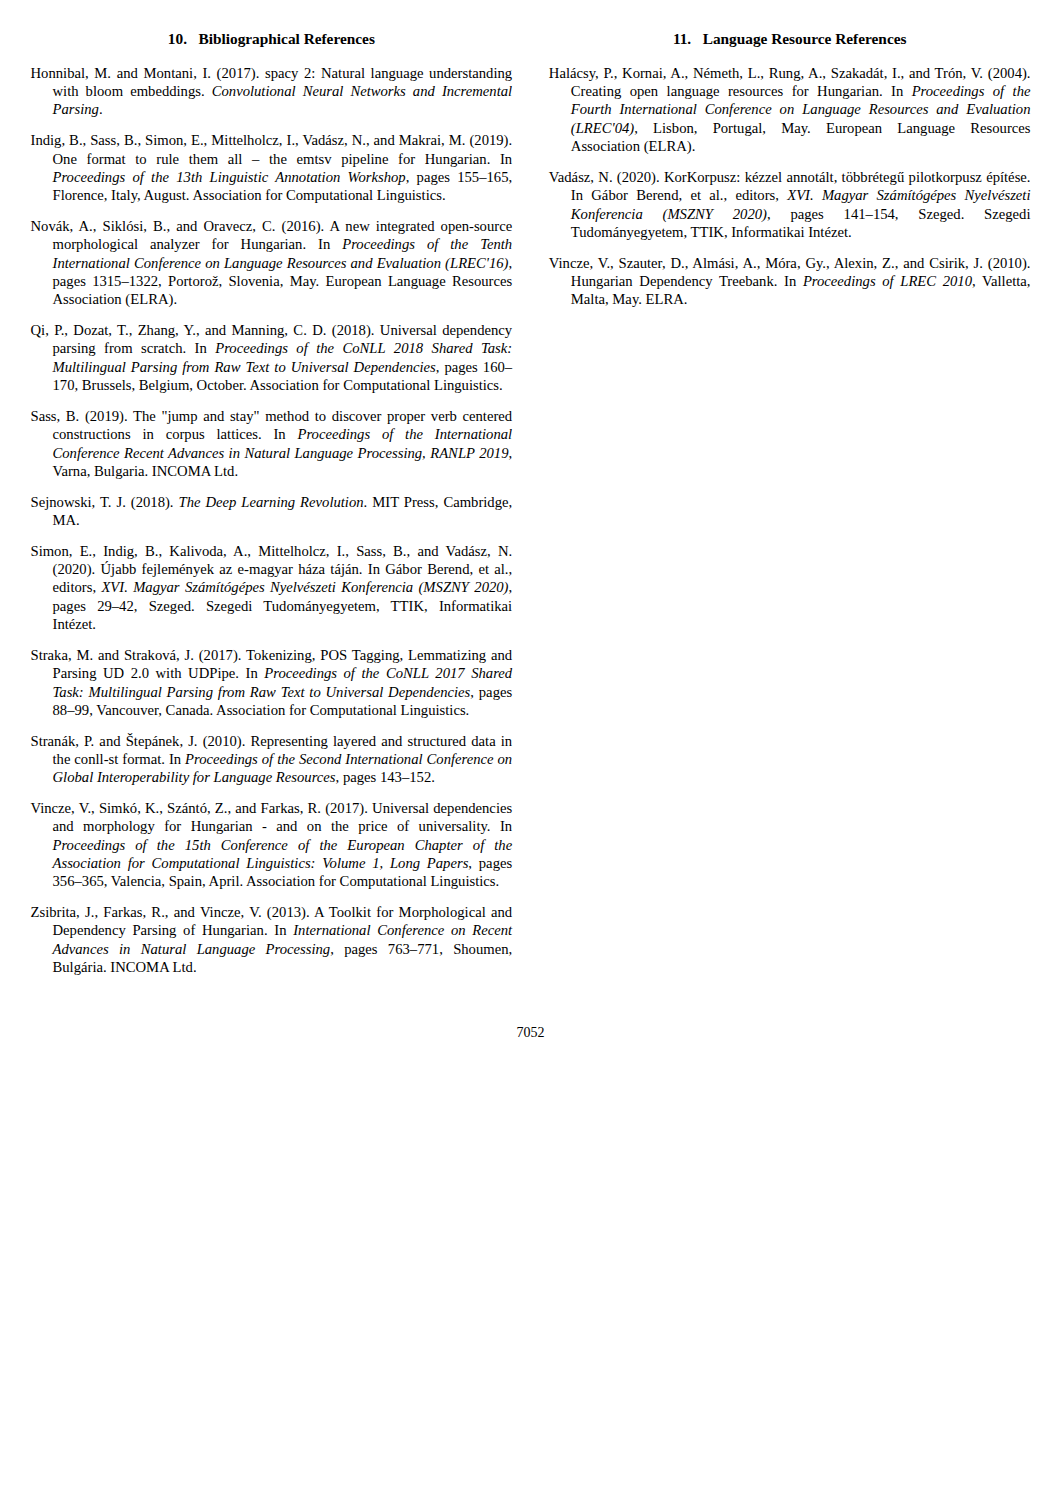10. Bibliographical References
Honnibal, M. and Montani, I. (2017). spacy 2: Natural language understanding with bloom embeddings. Convolutional Neural Networks and Incremental Parsing.
Indig, B., Sass, B., Simon, E., Mittelholcz, I., Vadász, N., and Makrai, M. (2019). One format to rule them all – the emtsv pipeline for Hungarian. In Proceedings of the 13th Linguistic Annotation Workshop, pages 155–165, Florence, Italy, August. Association for Computational Linguistics.
Novák, A., Siklósi, B., and Oravecz, C. (2016). A new integrated open-source morphological analyzer for Hungarian. In Proceedings of the Tenth International Conference on Language Resources and Evaluation (LREC'16), pages 1315–1322, Portorož, Slovenia, May. European Language Resources Association (ELRA).
Qi, P., Dozat, T., Zhang, Y., and Manning, C. D. (2018). Universal dependency parsing from scratch. In Proceedings of the CoNLL 2018 Shared Task: Multilingual Parsing from Raw Text to Universal Dependencies, pages 160–170, Brussels, Belgium, October. Association for Computational Linguistics.
Sass, B. (2019). The "jump and stay" method to discover proper verb centered constructions in corpus lattices. In Proceedings of the International Conference Recent Advances in Natural Language Processing, RANLP 2019, Varna, Bulgaria. INCOMA Ltd.
Sejnowski, T. J. (2018). The Deep Learning Revolution. MIT Press, Cambridge, MA.
Simon, E., Indig, B., Kalivoda, A., Mittelholcz, I., Sass, B., and Vadász, N. (2020). Újabb fejlemények az e-magyar háza táján. In Gábor Berend, et al., editors, XVI. Magyar Számítógépes Nyelvészeti Konferencia (MSZNY 2020), pages 29–42, Szeged. Szegedi Tudományegyetem, TTIK, Informatikai Intézet.
Straka, M. and Straková, J. (2017). Tokenizing, POS Tagging, Lemmatizing and Parsing UD 2.0 with UDPipe. In Proceedings of the CoNLL 2017 Shared Task: Multilingual Parsing from Raw Text to Universal Dependencies, pages 88–99, Vancouver, Canada. Association for Computational Linguistics.
Stranák, P. and Štepánek, J. (2010). Representing layered and structured data in the conll-st format. In Proceedings of the Second International Conference on Global Interoperability for Language Resources, pages 143–152.
Vincze, V., Simkó, K., Szántó, Z., and Farkas, R. (2017). Universal dependencies and morphology for Hungarian - and on the price of universality. In Proceedings of the 15th Conference of the European Chapter of the Association for Computational Linguistics: Volume 1, Long Papers, pages 356–365, Valencia, Spain, April. Association for Computational Linguistics.
Zsibrita, J., Farkas, R., and Vincze, V. (2013). A Toolkit for Morphological and Dependency Parsing of Hungarian. In International Conference on Recent Advances in Natural Language Processing, pages 763–771, Shoumen, Bulgária. INCOMA Ltd.
11. Language Resource References
Halácsy, P., Kornai, A., Németh, L., Rung, A., Szakadát, I., and Trón, V. (2004). Creating open language resources for Hungarian. In Proceedings of the Fourth International Conference on Language Resources and Evaluation (LREC'04), Lisbon, Portugal, May. European Language Resources Association (ELRA).
Vadász, N. (2020). KorKorpusz: kézzel annotált, többrétegű pilotkorpusz építése. In Gábor Berend, et al., editors, XVI. Magyar Számítógépes Nyelvészeti Konferencia (MSZNY 2020), pages 141–154, Szeged. Szegedi Tudományegyetem, TTIK, Informatikai Intézet.
Vincze, V., Szauter, D., Almási, A., Móra, Gy., Alexin, Z., and Csirik, J. (2010). Hungarian Dependency Treebank. In Proceedings of LREC 2010, Valletta, Malta, May. ELRA.
7052